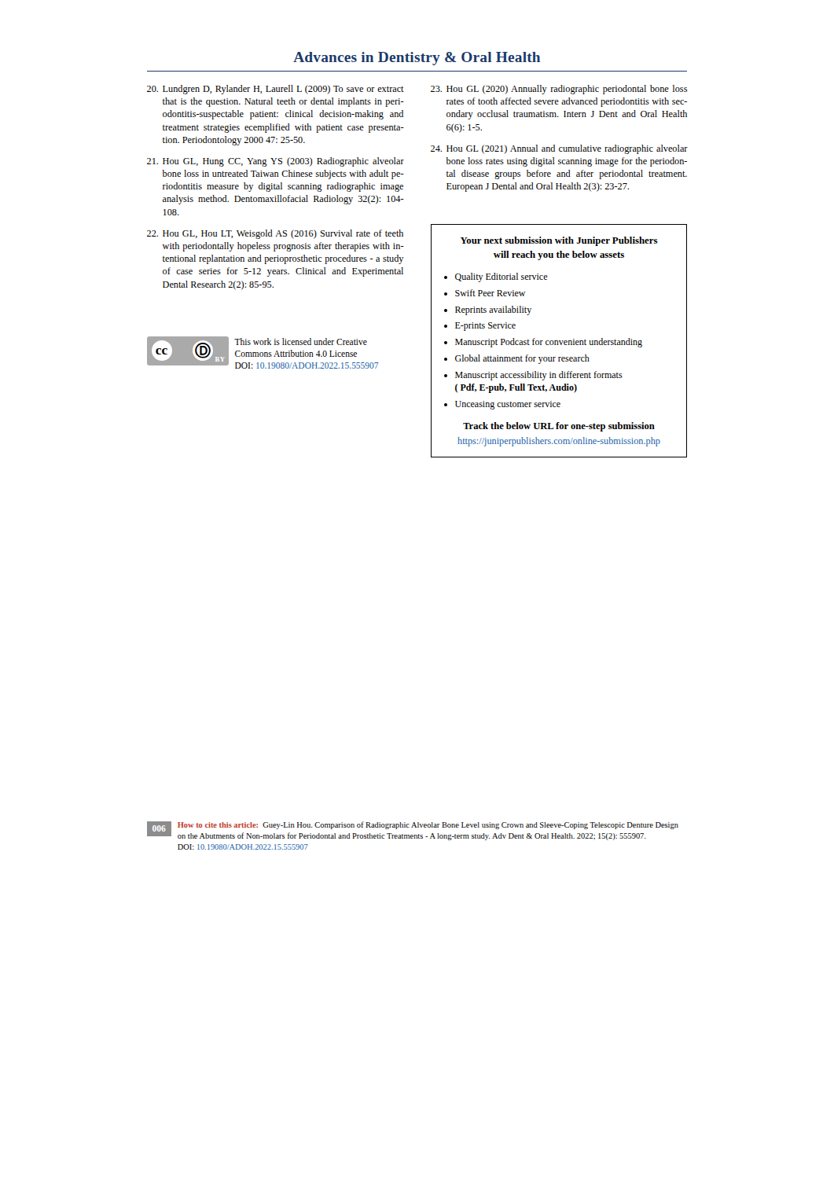Advances in Dentistry & Oral Health
20. Lundgren D, Rylander H, Laurell L (2009) To save or extract that is the question. Natural teeth or dental implants in periodontitis-suspectable patient: clinical decision-making and treatment strategies ecemplified with patient case presentation. Periodontology 2000 47: 25-50.
21. Hou GL, Hung CC, Yang YS (2003) Radiographic alveolar bone loss in untreated Taiwan Chinese subjects with adult periodontitis measure by digital scanning radiographic image analysis method. Dentomaxillofacial Radiology 32(2): 104-108.
22. Hou GL, Hou LT, Weisgold AS (2016) Survival rate of teeth with periodontally hopeless prognosis after therapies with intentional replantation and perioprosthetic procedures - a study of case series for 5-12 years. Clinical and Experimental Dental Research 2(2): 85-95.
cc
Ⓓ
BY
This work is licensed under Creative
Commons Attribution 4.0 License
DOI: 10.19080/ADOH.2022.15.555907
23. Hou GL (2020) Annually radiographic periodontal bone loss rates of tooth affected severe advanced periodontitis with secondary occlusal traumatism. Intern J Dent and Oral Health 6(6): 1-5.
24. Hou GL (2021) Annual and cumulative radiographic alveolar bone loss rates using digital scanning image for the periodontal disease groups before and after periodontal treatment. European J Dental and Oral Health 2(3): 23-27.
Your next submission with Juniper Publishers
will reach you the below assets
Quality Editorial service
Swift Peer Review
Reprints availability
E-prints Service
Manuscript Podcast for convenient understanding
Global attainment for your research
Manuscript accessibility in different formats
( Pdf, E-pub, Full Text, Audio)
Unceasing customer service
Track the below URL for one-step submission
https://juniperpublishers.com/online-submission.php
006
How to cite this article: Guey-Lin Hou. Comparison of Radiographic Alveolar Bone Level using Crown and Sleeve-Coping Telescopic Denture Design on the Abutments of Non-molars for Periodontal and Prosthetic Treatments - A long-term study. Adv Dent & Oral Health. 2022; 15(2): 555907.
DOI: 10.19080/ADOH.2022.15.555907